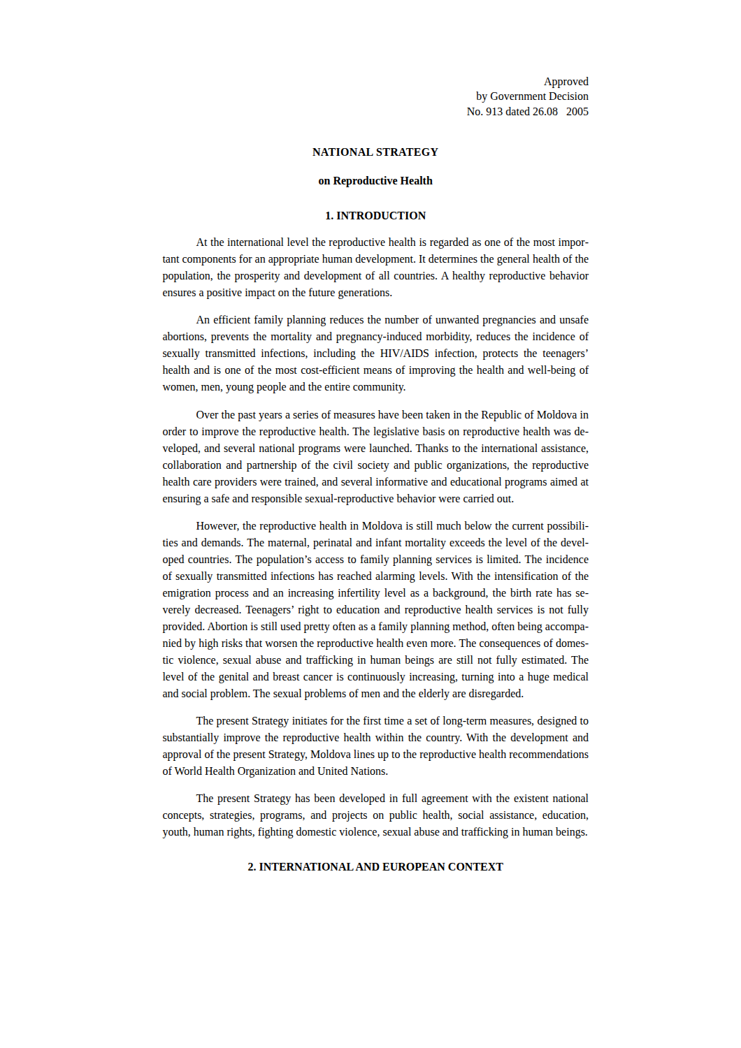Approved
by Government Decision
No. 913 dated 26.08 2005
NATIONAL STRATEGY
on Reproductive Health
1. INTRODUCTION
At the international level the reproductive health is regarded as one of the most important components for an appropriate human development. It determines the general health of the population, the prosperity and development of all countries. A healthy reproductive behavior ensures a positive impact on the future generations.
An efficient family planning reduces the number of unwanted pregnancies and unsafe abortions, prevents the mortality and pregnancy-induced morbidity, reduces the incidence of sexually transmitted infections, including the HIV/AIDS infection, protects the teenagers’ health and is one of the most cost-efficient means of improving the health and well-being of women, men, young people and the entire community.
Over the past years a series of measures have been taken in the Republic of Moldova in order to improve the reproductive health. The legislative basis on reproductive health was developed, and several national programs were launched. Thanks to the international assistance, collaboration and partnership of the civil society and public organizations, the reproductive health care providers were trained, and several informative and educational programs aimed at ensuring a safe and responsible sexual-reproductive behavior were carried out.
However, the reproductive health in Moldova is still much below the current possibilities and demands. The maternal, perinatal and infant mortality exceeds the level of the developed countries. The population’s access to family planning services is limited. The incidence of sexually transmitted infections has reached alarming levels. With the intensification of the emigration process and an increasing infertility level as a background, the birth rate has severely decreased. Teenagers’ right to education and reproductive health services is not fully provided. Abortion is still used pretty often as a family planning method, often being accompanied by high risks that worsen the reproductive health even more. The consequences of domestic violence, sexual abuse and trafficking in human beings are still not fully estimated. The level of the genital and breast cancer is continuously increasing, turning into a huge medical and social problem. The sexual problems of men and the elderly are disregarded.
The present Strategy initiates for the first time a set of long-term measures, designed to substantially improve the reproductive health within the country. With the development and approval of the present Strategy, Moldova lines up to the reproductive health recommendations of World Health Organization and United Nations.
The present Strategy has been developed in full agreement with the existent national concepts, strategies, programs, and projects on public health, social assistance, education, youth, human rights, fighting domestic violence, sexual abuse and trafficking in human beings.
2. INTERNATIONAL AND EUROPEAN CONTEXT